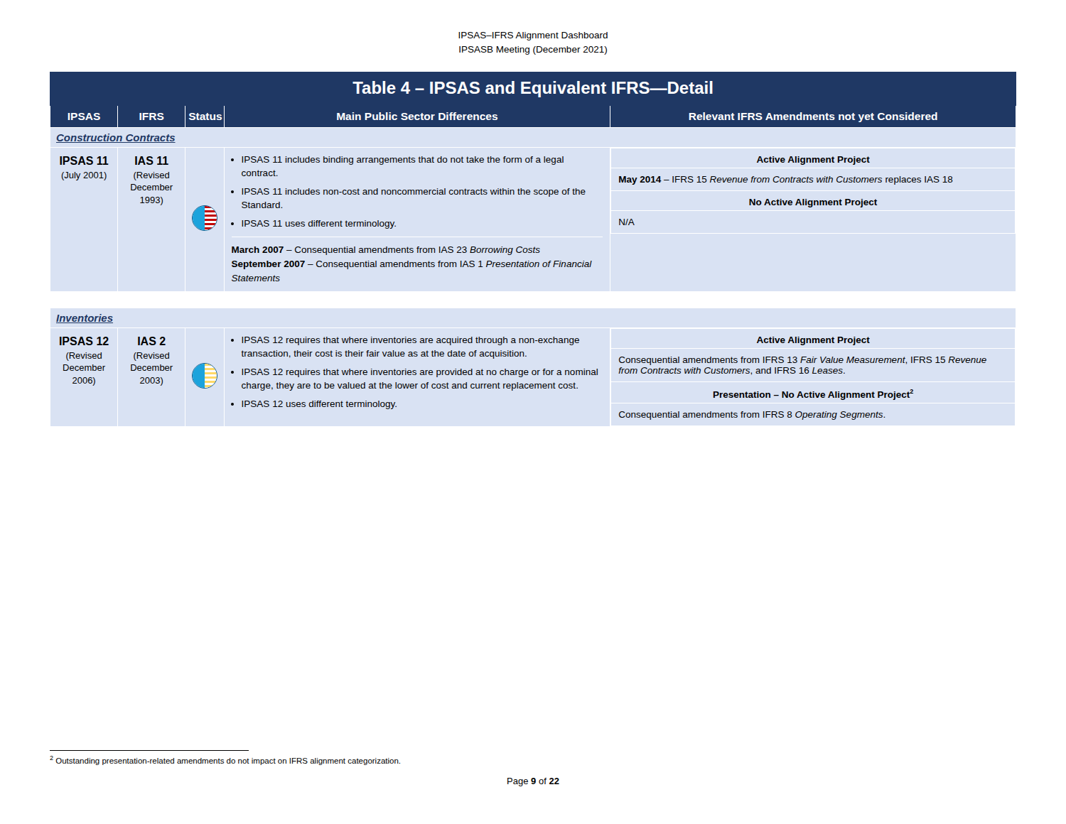IPSAS–IFRS Alignment Dashboard
IPSASB Meeting (December 2021)
| Table 4 – IPSAS and Equivalent IFRS—Detail |
| IPSAS | IFRS | Status | Main Public Sector Differences | Relevant IFRS Amendments not yet Considered |
| Construction Contracts |
| IPSAS 11 (July 2001) | IAS 11 (Revised December 1993) | | IPSAS 11 includes binding arrangements that do not take the form of a legal contract. IPSAS 11 includes non-cost and noncommercial contracts within the scope of the Standard. IPSAS 11 uses different terminology. March 2007 – Consequential amendments from IAS 23 Borrowing Costs September 2007 – Consequential amendments from IAS 1 Presentation of Financial Statements | / Active Alignment Project / / May 2014 – IFRS 15 Revenue from Contracts with Customers replaces IAS 18 / / No Active Alignment Project / / N/A / |
| Inventories |
| IPSAS 12 (Revised December 2006) | IAS 2 (Revised December 2003) | | IPSAS 12 requires that where inventories are acquired through a non-exchange transaction, their cost is their fair value as at the date of acquisition. IPSAS 12 requires that where inventories are provided at no charge or for a nominal charge, they are to be valued at the lower of cost and current replacement cost. IPSAS 12 uses different terminology. | / Active Alignment Project / / Consequential amendments from IFRS 13 Fair Value Measurement , IFRS 15 Revenue from Contracts with Customers , and IFRS 16 Leases . / / Presentation – No Active Alignment Project 2 / / Consequential amendments from IFRS 8 Operating Segments . / |
2 Outstanding presentation-related amendments do not impact on IFRS alignment categorization.
Page 9 of 22